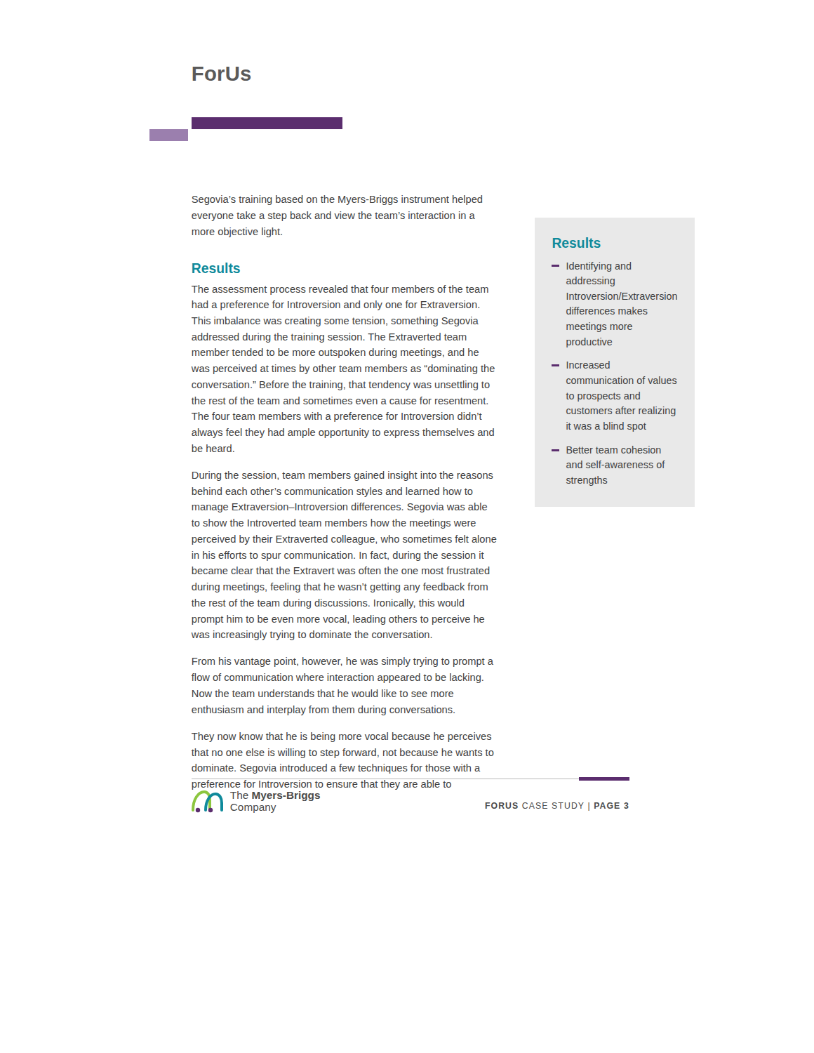ForUs
Segovia’s training based on the Myers-Briggs instrument helped everyone take a step back and view the team’s interaction in a more objective light.
Results
The assessment process revealed that four members of the team had a preference for Introversion and only one for Extraversion. This imbalance was creating some tension, something Segovia addressed during the training session. The Extraverted team member tended to be more outspoken during meetings, and he was perceived at times by other team members as “dominating the conversation.” Before the training, that tendency was unsettling to the rest of the team and sometimes even a cause for resentment. The four team members with a preference for Introversion didn’t always feel they had ample opportunity to express themselves and be heard.
During the session, team members gained insight into the reasons behind each other’s communication styles and learned how to manage Extraversion–Introversion differences. Segovia was able to show the Introverted team members how the meetings were perceived by their Extraverted colleague, who sometimes felt alone in his efforts to spur communication. In fact, during the session it became clear that the Extravert was often the one most frustrated during meetings, feeling that he wasn’t getting any feedback from the rest of the team during discussions. Ironically, this would prompt him to be even more vocal, leading others to perceive he was increasingly trying to dominate the conversation.
From his vantage point, however, he was simply trying to prompt a flow of communication where interaction appeared to be lacking. Now the team understands that he would like to see more enthusiasm and interplay from them during conversations.
They now know that he is being more vocal because he perceives that no one else is willing to step forward, not because he wants to dominate. Segovia introduced a few techniques for those with a preference for Introversion to ensure that they are able to
Results
Identifying and addressing Introversion/Extraversion differences makes meetings more productive
Increased communication of values to prospects and customers after realizing it was a blind spot
Better team cohesion and self-awareness of strengths
The Myers-Briggs
Company
FORUS CASE STUDY | PAGE 3